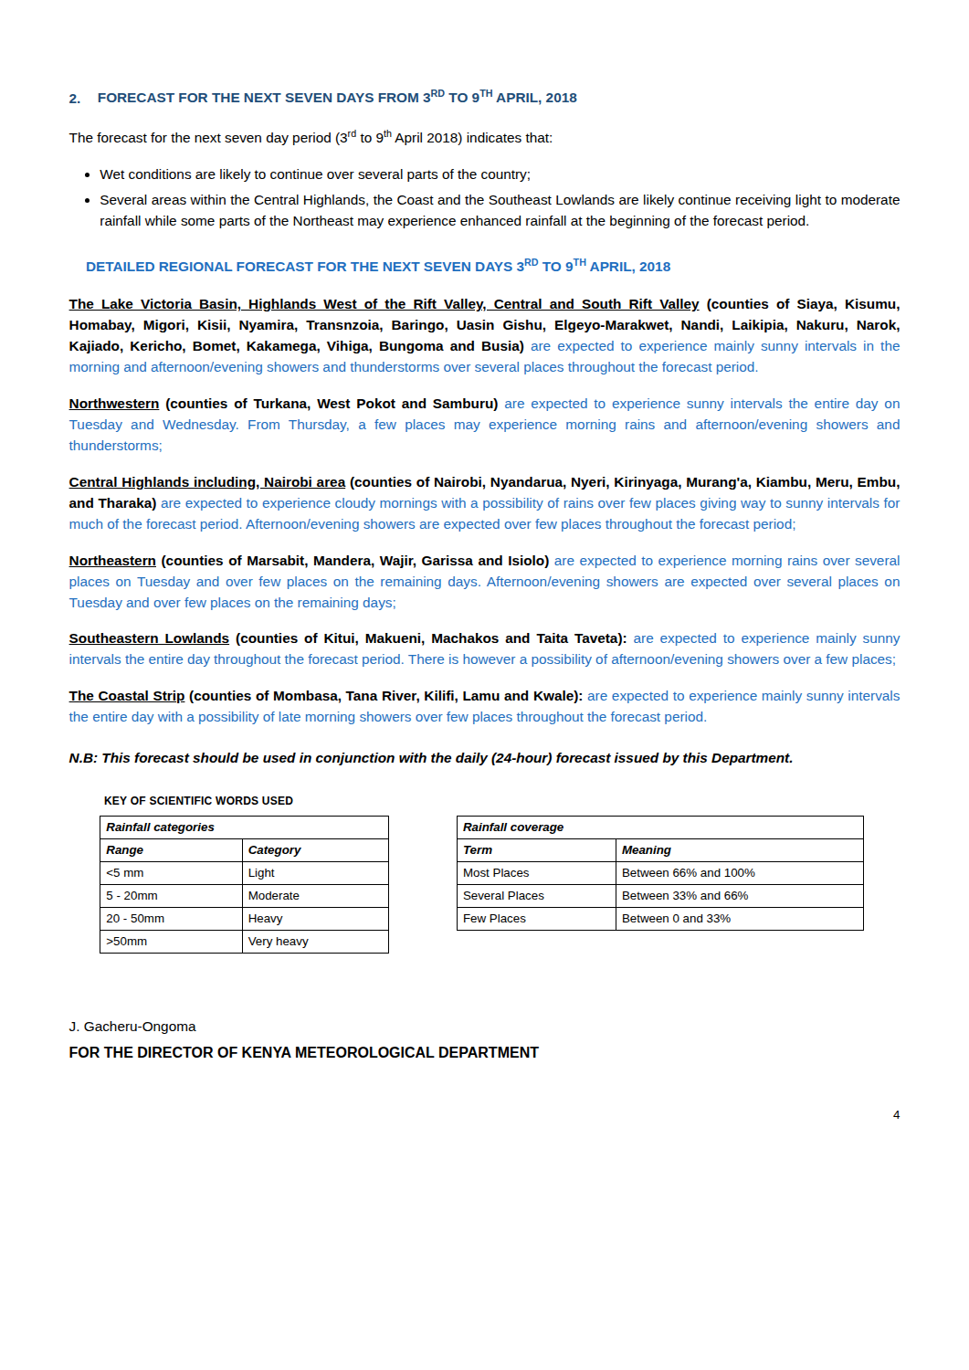2. FORECAST FOR THE NEXT SEVEN DAYS FROM 3RD TO 9TH APRIL, 2018
The forecast for the next seven day period (3rd to 9th April 2018) indicates that:
Wet conditions are likely to continue over several parts of the country;
Several areas within the Central Highlands, the Coast and the Southeast Lowlands are likely continue receiving light to moderate rainfall while some parts of the Northeast may experience enhanced rainfall at the beginning of the forecast period.
DETAILED REGIONAL FORECAST FOR THE NEXT SEVEN DAYS 3RD TO 9TH APRIL, 2018
The Lake Victoria Basin, Highlands West of the Rift Valley, Central and South Rift Valley (counties of Siaya, Kisumu, Homabay, Migori, Kisii, Nyamira, Transnzoia, Baringo, Uasin Gishu, Elgeyo-Marakwet, Nandi, Laikipia, Nakuru, Narok, Kajiado, Kericho, Bomet, Kakamega, Vihiga, Bungoma and Busia) are expected to experience mainly sunny intervals in the morning and afternoon/evening showers and thunderstorms over several places throughout the forecast period.
Northwestern (counties of Turkana, West Pokot and Samburu) are expected to experience sunny intervals the entire day on Tuesday and Wednesday. From Thursday, a few places may experience morning rains and afternoon/evening showers and thunderstorms;
Central Highlands including, Nairobi area (counties of Nairobi, Nyandarua, Nyeri, Kirinyaga, Murang'a, Kiambu, Meru, Embu, and Tharaka) are expected to experience cloudy mornings with a possibility of rains over few places giving way to sunny intervals for much of the forecast period. Afternoon/evening showers are expected over few places throughout the forecast period;
Northeastern (counties of Marsabit, Mandera, Wajir, Garissa and Isiolo) are expected to experience morning rains over several places on Tuesday and over few places on the remaining days. Afternoon/evening showers are expected over several places on Tuesday and over few places on the remaining days;
Southeastern Lowlands (counties of Kitui, Makueni, Machakos and Taita Taveta): are expected to experience mainly sunny intervals the entire day throughout the forecast period. There is however a possibility of afternoon/evening showers over a few places;
The Coastal Strip (counties of Mombasa, Tana River, Kilifi, Lamu and Kwale): are expected to experience mainly sunny intervals the entire day with a possibility of late morning showers over few places throughout the forecast period.
N.B: This forecast should be used in conjunction with the daily (24-hour) forecast issued by this Department.
KEY OF SCIENTIFIC WORDS USED
| / Rainfall categories / / Range / Category / / <5 mm / Light / / 5 - 20mm / Moderate / / 20 - 50mm / Heavy / / >50mm / Very heavy / | | / Rainfall coverage / / Term / Meaning / / Most Places / Between 66% and 100% / / Several Places / Between 33% and 66% / / Few Places / Between 0 and 33% / |
J. Gacheru-Ongoma
FOR THE DIRECTOR OF KENYA METEOROLOGICAL DEPARTMENT
4